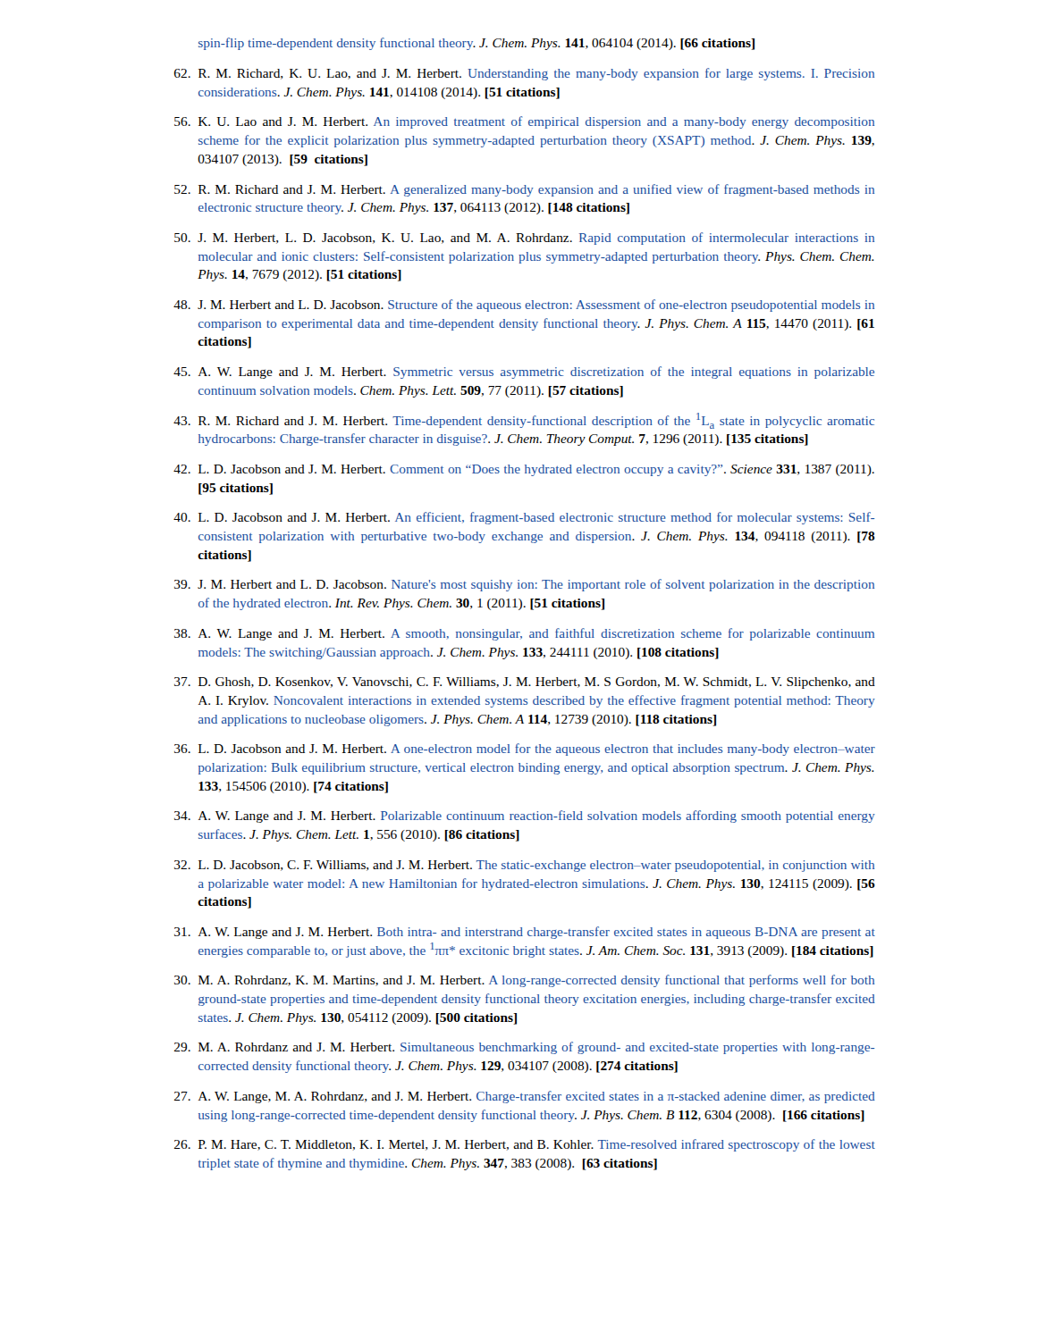spin-flip time-dependent density functional theory. J. Chem. Phys. 141, 064104 (2014). [66 citations]
62. R. M. Richard, K. U. Lao, and J. M. Herbert. Understanding the many-body expansion for large systems. I. Precision considerations. J. Chem. Phys. 141, 014108 (2014). [51 citations]
56. K. U. Lao and J. M. Herbert. An improved treatment of empirical dispersion and a many-body energy decomposition scheme for the explicit polarization plus symmetry-adapted perturbation theory (XSAPT) method. J. Chem. Phys. 139, 034107 (2013). [59 citations]
52. R. M. Richard and J. M. Herbert. A generalized many-body expansion and a unified view of fragment-based methods in electronic structure theory. J. Chem. Phys. 137, 064113 (2012). [148 citations]
50. J. M. Herbert, L. D. Jacobson, K. U. Lao, and M. A. Rohrdanz. Rapid computation of intermolecular interactions in molecular and ionic clusters: Self-consistent polarization plus symmetry-adapted perturbation theory. Phys. Chem. Chem. Phys. 14, 7679 (2012). [51 citations]
48. J. M. Herbert and L. D. Jacobson. Structure of the aqueous electron: Assessment of one-electron pseudopotential models in comparison to experimental data and time-dependent density functional theory. J. Phys. Chem. A 115, 14470 (2011). [61 citations]
45. A. W. Lange and J. M. Herbert. Symmetric versus asymmetric discretization of the integral equations in polarizable continuum solvation models. Chem. Phys. Lett. 509, 77 (2011). [57 citations]
43. R. M. Richard and J. M. Herbert. Time-dependent density-functional description of the 1La state in polycyclic aromatic hydrocarbons: Charge-transfer character in disguise?. J. Chem. Theory Comput. 7, 1296 (2011). [135 citations]
42. L. D. Jacobson and J. M. Herbert. Comment on “Does the hydrated electron occupy a cavity?”. Science 331, 1387 (2011). [95 citations]
40. L. D. Jacobson and J. M. Herbert. An efficient, fragment-based electronic structure method for molecular systems: Self-consistent polarization with perturbative two-body exchange and dispersion. J. Chem. Phys. 134, 094118 (2011). [78 citations]
39. J. M. Herbert and L. D. Jacobson. Nature's most squishy ion: The important role of solvent polarization in the description of the hydrated electron. Int. Rev. Phys. Chem. 30, 1 (2011). [51 citations]
38. A. W. Lange and J. M. Herbert. A smooth, nonsingular, and faithful discretization scheme for polarizable continuum models: The switching/Gaussian approach. J. Chem. Phys. 133, 244111 (2010). [108 citations]
37. D. Ghosh, D. Kosenkov, V. Vanovschi, C. F. Williams, J. M. Herbert, M. S Gordon, M. W. Schmidt, L. V. Slipchenko, and A. I. Krylov. Noncovalent interactions in extended systems described by the effective fragment potential method: Theory and applications to nucleobase oligomers. J. Phys. Chem. A 114, 12739 (2010). [118 citations]
36. L. D. Jacobson and J. M. Herbert. A one-electron model for the aqueous electron that includes many-body electron–water polarization: Bulk equilibrium structure, vertical electron binding energy, and optical absorption spectrum. J. Chem. Phys. 133, 154506 (2010). [74 citations]
34. A. W. Lange and J. M. Herbert. Polarizable continuum reaction-field solvation models affording smooth potential energy surfaces. J. Phys. Chem. Lett. 1, 556 (2010). [86 citations]
32. L. D. Jacobson, C. F. Williams, and J. M. Herbert. The static-exchange electron–water pseudopotential, in conjunction with a polarizable water model: A new Hamiltonian for hydrated-electron simulations. J. Chem. Phys. 130, 124115 (2009). [56 citations]
31. A. W. Lange and J. M. Herbert. Both intra- and interstrand charge-transfer excited states in aqueous B-DNA are present at energies comparable to, or just above, the 1ππ* excitonic bright states. J. Am. Chem. Soc. 131, 3913 (2009). [184 citations]
30. M. A. Rohrdanz, K. M. Martins, and J. M. Herbert. A long-range-corrected density functional that performs well for both ground-state properties and time-dependent density functional theory excitation energies, including charge-transfer excited states. J. Chem. Phys. 130, 054112 (2009). [500 citations]
29. M. A. Rohrdanz and J. M. Herbert. Simultaneous benchmarking of ground- and excited-state properties with long-range-corrected density functional theory. J. Chem. Phys. 129, 034107 (2008). [274 citations]
27. A. W. Lange, M. A. Rohrdanz, and J. M. Herbert. Charge-transfer excited states in a π-stacked adenine dimer, as predicted using long-range-corrected time-dependent density functional theory. J. Phys. Chem. B 112, 6304 (2008). [166 citations]
26. P. M. Hare, C. T. Middleton, K. I. Mertel, J. M. Herbert, and B. Kohler. Time-resolved infrared spectroscopy of the lowest triplet state of thymine and thymidine. Chem. Phys. 347, 383 (2008). [63 citations]